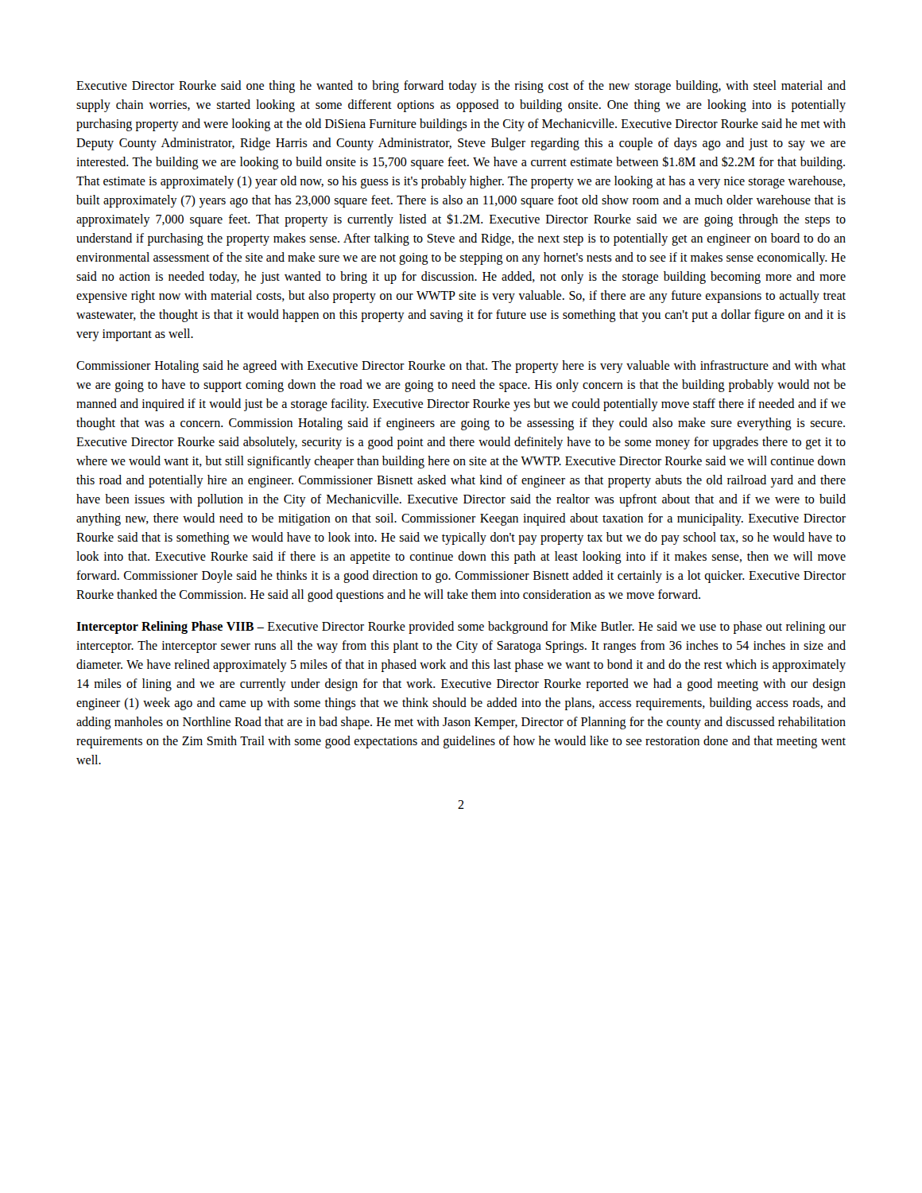Executive Director Rourke said one thing he wanted to bring forward today is the rising cost of the new storage building, with steel material and supply chain worries, we started looking at some different options as opposed to building onsite. One thing we are looking into is potentially purchasing property and were looking at the old DiSiena Furniture buildings in the City of Mechanicville. Executive Director Rourke said he met with Deputy County Administrator, Ridge Harris and County Administrator, Steve Bulger regarding this a couple of days ago and just to say we are interested. The building we are looking to build onsite is 15,700 square feet. We have a current estimate between $1.8M and $2.2M for that building. That estimate is approximately (1) year old now, so his guess is it's probably higher. The property we are looking at has a very nice storage warehouse, built approximately (7) years ago that has 23,000 square feet. There is also an 11,000 square foot old show room and a much older warehouse that is approximately 7,000 square feet. That property is currently listed at $1.2M. Executive Director Rourke said we are going through the steps to understand if purchasing the property makes sense. After talking to Steve and Ridge, the next step is to potentially get an engineer on board to do an environmental assessment of the site and make sure we are not going to be stepping on any hornet's nests and to see if it makes sense economically. He said no action is needed today, he just wanted to bring it up for discussion. He added, not only is the storage building becoming more and more expensive right now with material costs, but also property on our WWTP site is very valuable. So, if there are any future expansions to actually treat wastewater, the thought is that it would happen on this property and saving it for future use is something that you can't put a dollar figure on and it is very important as well.
Commissioner Hotaling said he agreed with Executive Director Rourke on that. The property here is very valuable with infrastructure and with what we are going to have to support coming down the road we are going to need the space. His only concern is that the building probably would not be manned and inquired if it would just be a storage facility. Executive Director Rourke yes but we could potentially move staff there if needed and if we thought that was a concern. Commission Hotaling said if engineers are going to be assessing if they could also make sure everything is secure. Executive Director Rourke said absolutely, security is a good point and there would definitely have to be some money for upgrades there to get it to where we would want it, but still significantly cheaper than building here on site at the WWTP. Executive Director Rourke said we will continue down this road and potentially hire an engineer. Commissioner Bisnett asked what kind of engineer as that property abuts the old railroad yard and there have been issues with pollution in the City of Mechanicville. Executive Director said the realtor was upfront about that and if we were to build anything new, there would need to be mitigation on that soil. Commissioner Keegan inquired about taxation for a municipality. Executive Director Rourke said that is something we would have to look into. He said we typically don't pay property tax but we do pay school tax, so he would have to look into that. Executive Rourke said if there is an appetite to continue down this path at least looking into if it makes sense, then we will move forward. Commissioner Doyle said he thinks it is a good direction to go. Commissioner Bisnett added it certainly is a lot quicker. Executive Director Rourke thanked the Commission. He said all good questions and he will take them into consideration as we move forward.
Interceptor Relining Phase VIIB – Executive Director Rourke provided some background for Mike Butler. He said we use to phase out relining our interceptor. The interceptor sewer runs all the way from this plant to the City of Saratoga Springs. It ranges from 36 inches to 54 inches in size and diameter. We have relined approximately 5 miles of that in phased work and this last phase we want to bond it and do the rest which is approximately 14 miles of lining and we are currently under design for that work. Executive Director Rourke reported we had a good meeting with our design engineer (1) week ago and came up with some things that we think should be added into the plans, access requirements, building access roads, and adding manholes on Northline Road that are in bad shape. He met with Jason Kemper, Director of Planning for the county and discussed rehabilitation requirements on the Zim Smith Trail with some good expectations and guidelines of how he would like to see restoration done and that meeting went well.
2